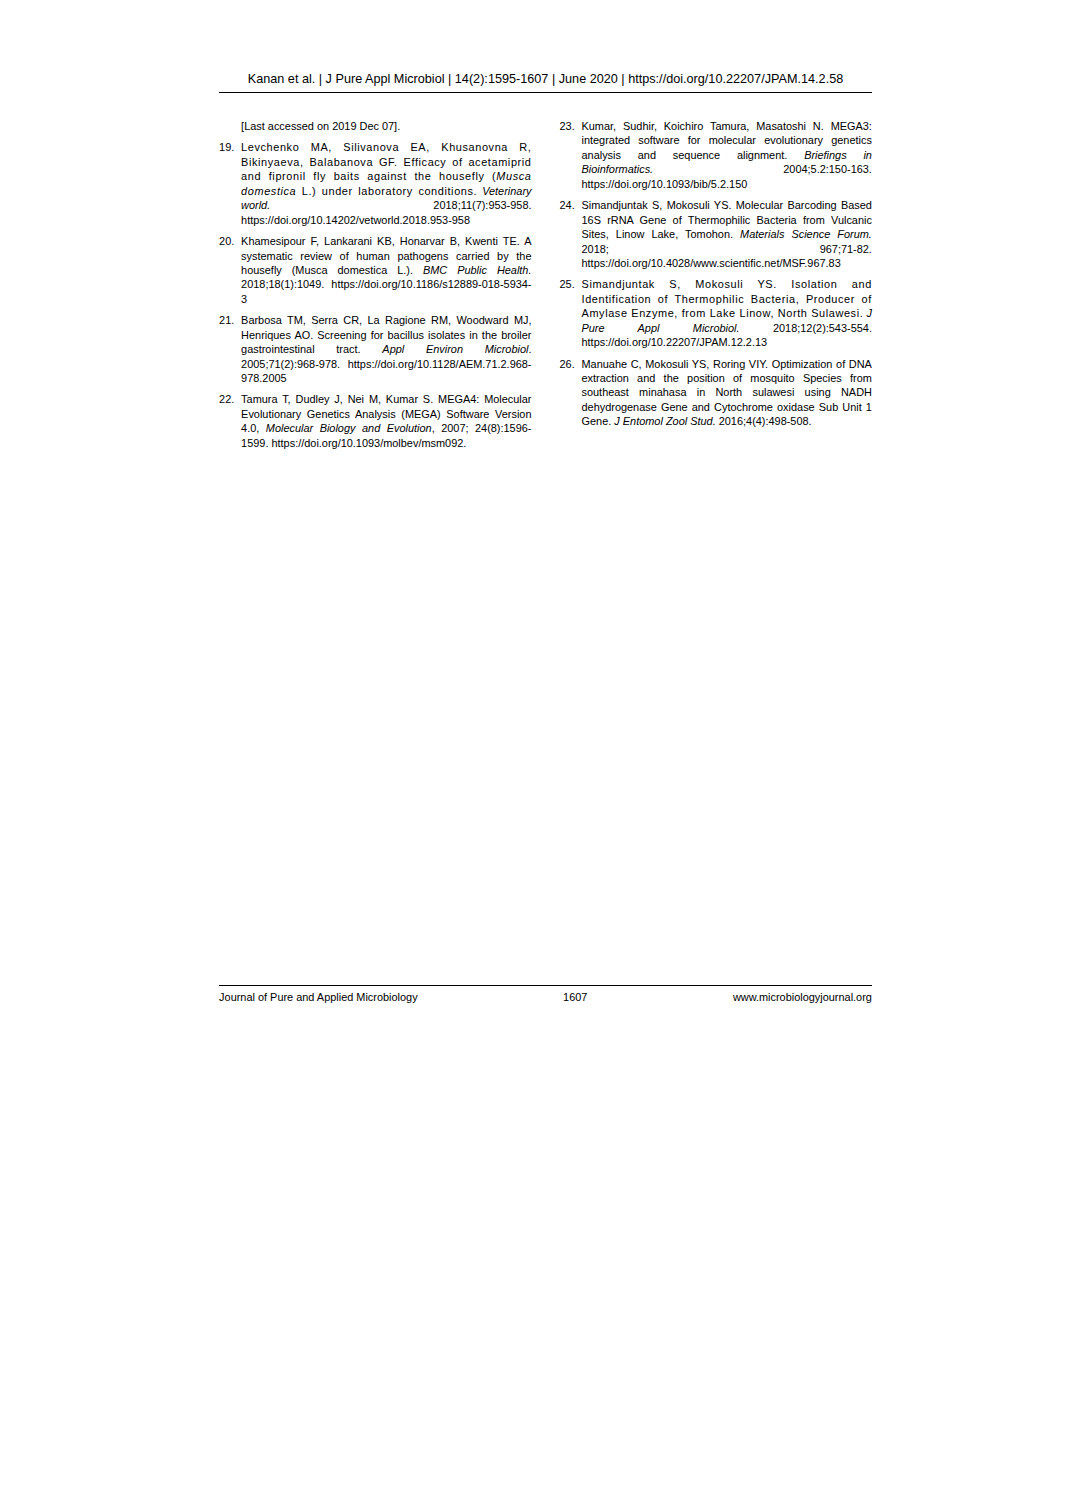Kanan et al. | J Pure Appl Microbiol | 14(2):1595-1607 | June 2020 | https://doi.org/10.22207/JPAM.14.2.58
[Last accessed on 2019 Dec 07].
19.
Levchenko MA, Silivanova EA, Khusanovna R, Bikinyaeva, Balabanova GF. Efficacy of acetamiprid and fipronil fly baits against the housefly (Musca domestica L.) under laboratory conditions. Veterinary world. 2018;11(7):953-958. https://doi.org/10.14202/vetworld.2018.953-958
20.
Khamesipour F, Lankarani KB, Honarvar B, Kwenti TE. A systematic review of human pathogens carried by the housefly (Musca domestica L.). BMC Public Health. 2018;18(1):1049. https://doi.org/10.1186/s12889-018-5934-3
21.
Barbosa TM, Serra CR, La Ragione RM, Woodward MJ, Henriques AO. Screening for bacillus isolates in the broiler gastrointestinal tract. Appl Environ Microbiol. 2005;71(2):968-978. https://doi.org/10.1128/AEM.71.2.968-978.2005
22.
Tamura T, Dudley J, Nei M, Kumar S. MEGA4: Molecular Evolutionary Genetics Analysis (MEGA) Software Version 4.0, Molecular Biology and Evolution, 2007; 24(8):1596-1599. https://doi.org/10.1093/molbev/msm092.
23.
Kumar, Sudhir, Koichiro Tamura, Masatoshi N. MEGA3: integrated software for molecular evolutionary genetics analysis and sequence alignment. Briefings in Bioinformatics. 2004;5.2:150-163. https://doi.org/10.1093/bib/5.2.150
24.
Simandjuntak S, Mokosuli YS. Molecular Barcoding Based 16S rRNA Gene of Thermophilic Bacteria from Vulcanic Sites, Linow Lake, Tomohon. Materials Science Forum. 2018; 967;71-82. https://doi.org/10.4028/www.scientific.net/MSF.967.83
25.
Simandjuntak S, Mokosuli YS. Isolation and Identification of Thermophilic Bacteria, Producer of Amylase Enzyme, from Lake Linow, North Sulawesi. J Pure Appl Microbiol. 2018;12(2):543-554. https://doi.org/10.22207/JPAM.12.2.13
26.
Manuahe C, Mokosuli YS, Roring VIY. Optimization of DNA extraction and the position of mosquito Species from southeast minahasa in North sulawesi using NADH dehydrogenase Gene and Cytochrome oxidase Sub Unit 1 Gene. J Entomol Zool Stud. 2016;4(4):498-508.
Journal of Pure and Applied Microbiology
1607
www.microbiologyjournal.org